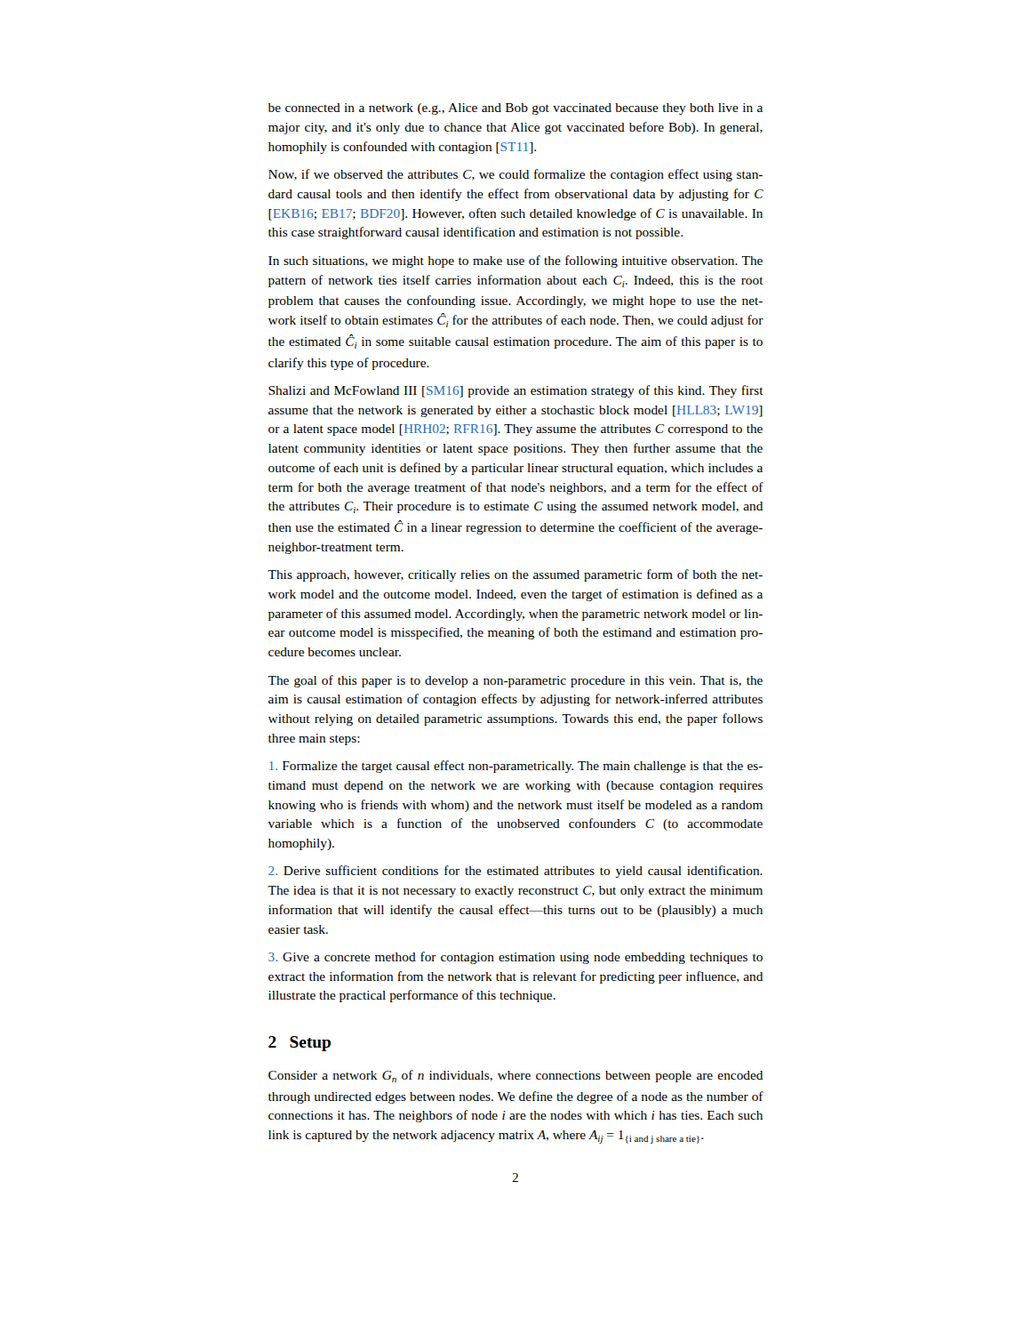be connected in a network (e.g., Alice and Bob got vaccinated because they both live in a major city, and it's only due to chance that Alice got vaccinated before Bob). In general, homophily is confounded with contagion [ST11].
Now, if we observed the attributes C, we could formalize the contagion effect using standard causal tools and then identify the effect from observational data by adjusting for C [EKB16; EB17; BDF20]. However, often such detailed knowledge of C is unavailable. In this case straightforward causal identification and estimation is not possible.
In such situations, we might hope to make use of the following intuitive observation. The pattern of network ties itself carries information about each Ci. Indeed, this is the root problem that causes the confounding issue. Accordingly, we might hope to use the network itself to obtain estimates Ĉi for the attributes of each node. Then, we could adjust for the estimated Ĉi in some suitable causal estimation procedure. The aim of this paper is to clarify this type of procedure.
Shalizi and McFowland III [SM16] provide an estimation strategy of this kind. They first assume that the network is generated by either a stochastic block model [HLL83; LW19] or a latent space model [HRH02; RFR16]. They assume the attributes C correspond to the latent community identities or latent space positions. They then further assume that the outcome of each unit is defined by a particular linear structural equation, which includes a term for both the average treatment of that node's neighbors, and a term for the effect of the attributes Ci. Their procedure is to estimate C using the assumed network model, and then use the estimated Ĉ in a linear regression to determine the coefficient of the average-neighbor-treatment term.
This approach, however, critically relies on the assumed parametric form of both the network model and the outcome model. Indeed, even the target of estimation is defined as a parameter of this assumed model. Accordingly, when the parametric network model or linear outcome model is misspecified, the meaning of both the estimand and estimation procedure becomes unclear.
The goal of this paper is to develop a non-parametric procedure in this vein. That is, the aim is causal estimation of contagion effects by adjusting for network-inferred attributes without relying on detailed parametric assumptions. Towards this end, the paper follows three main steps:
1. Formalize the target causal effect non-parametrically. The main challenge is that the estimand must depend on the network we are working with (because contagion requires knowing who is friends with whom) and the network must itself be modeled as a random variable which is a function of the unobserved confounders C (to accommodate homophily).
2. Derive sufficient conditions for the estimated attributes to yield causal identification. The idea is that it is not necessary to exactly reconstruct C, but only extract the minimum information that will identify the causal effect—this turns out to be (plausibly) a much easier task.
3. Give a concrete method for contagion estimation using node embedding techniques to extract the information from the network that is relevant for predicting peer influence, and illustrate the practical performance of this technique.
2 Setup
Consider a network Gn of n individuals, where connections between people are encoded through undirected edges between nodes. We define the degree of a node as the number of connections it has. The neighbors of node i are the nodes with which i has ties. Each such link is captured by the network adjacency matrix A, where Aij = 1{i and j share a tie}.
2